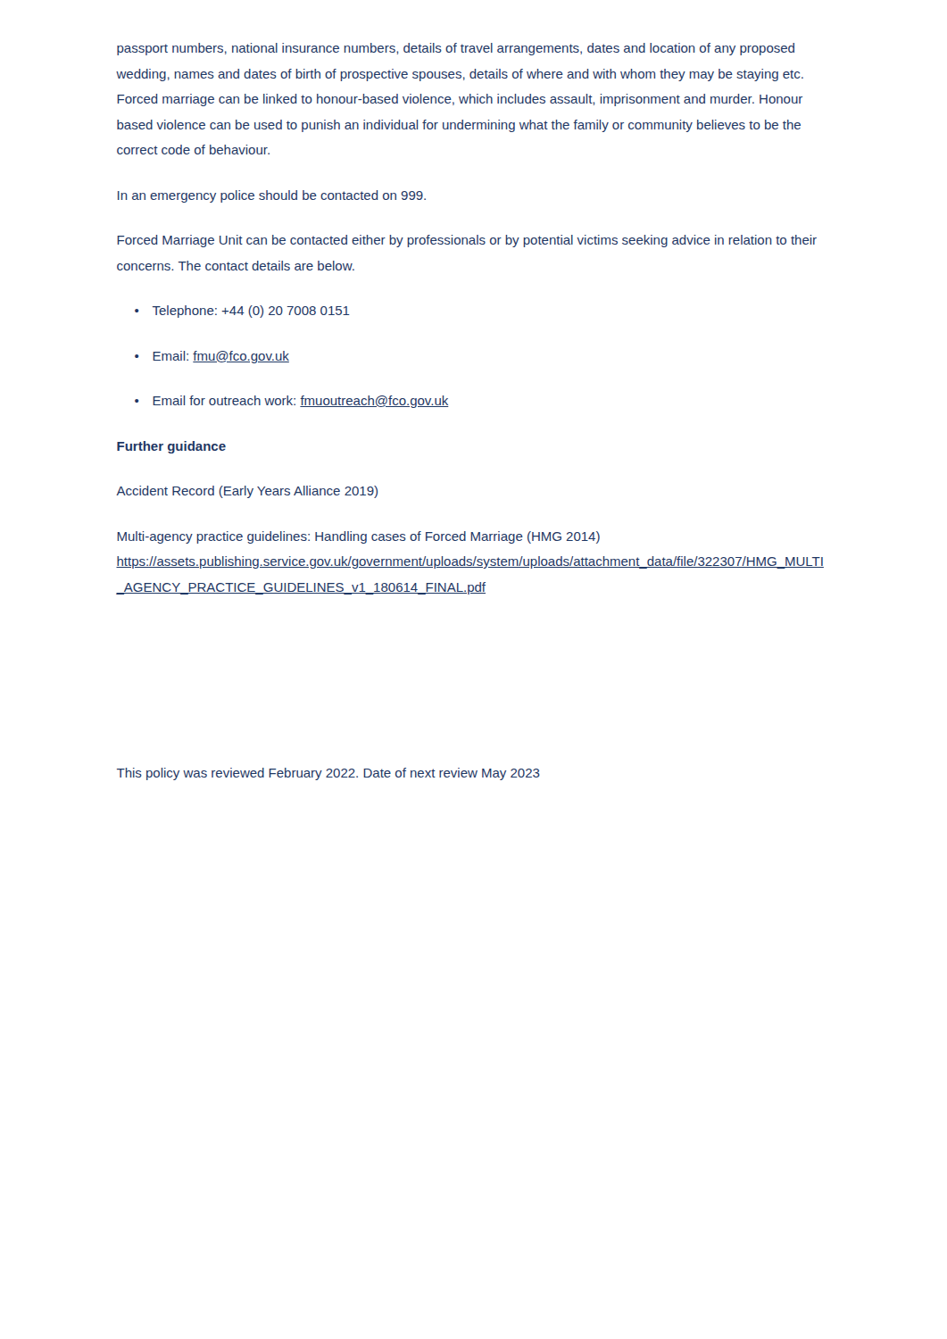passport numbers, national insurance numbers, details of travel arrangements, dates and location of any proposed wedding, names and dates of birth of prospective spouses, details of where and with whom they may be staying etc. Forced marriage can be linked to honour-based violence, which includes assault, imprisonment and murder. Honour based violence can be used to punish an individual for undermining what the family or community believes to be the correct code of behaviour.
In an emergency police should be contacted on 999.
Forced Marriage Unit can be contacted either by professionals or by potential victims seeking advice in relation to their concerns. The contact details are below.
Telephone: +44 (0) 20 7008 0151
Email: fmu@fco.gov.uk
Email for outreach work: fmuoutreach@fco.gov.uk
Further guidance
Accident Record (Early Years Alliance 2019)
Multi-agency practice guidelines: Handling cases of Forced Marriage (HMG 2014)
https://assets.publishing.service.gov.uk/government/uploads/system/uploads/attachment_data/file/322307/HMG_MULTI_AGENCY_PRACTICE_GUIDELINES_v1_180614_FINAL.pdf
This policy was reviewed February 2022. Date of next review May 2023